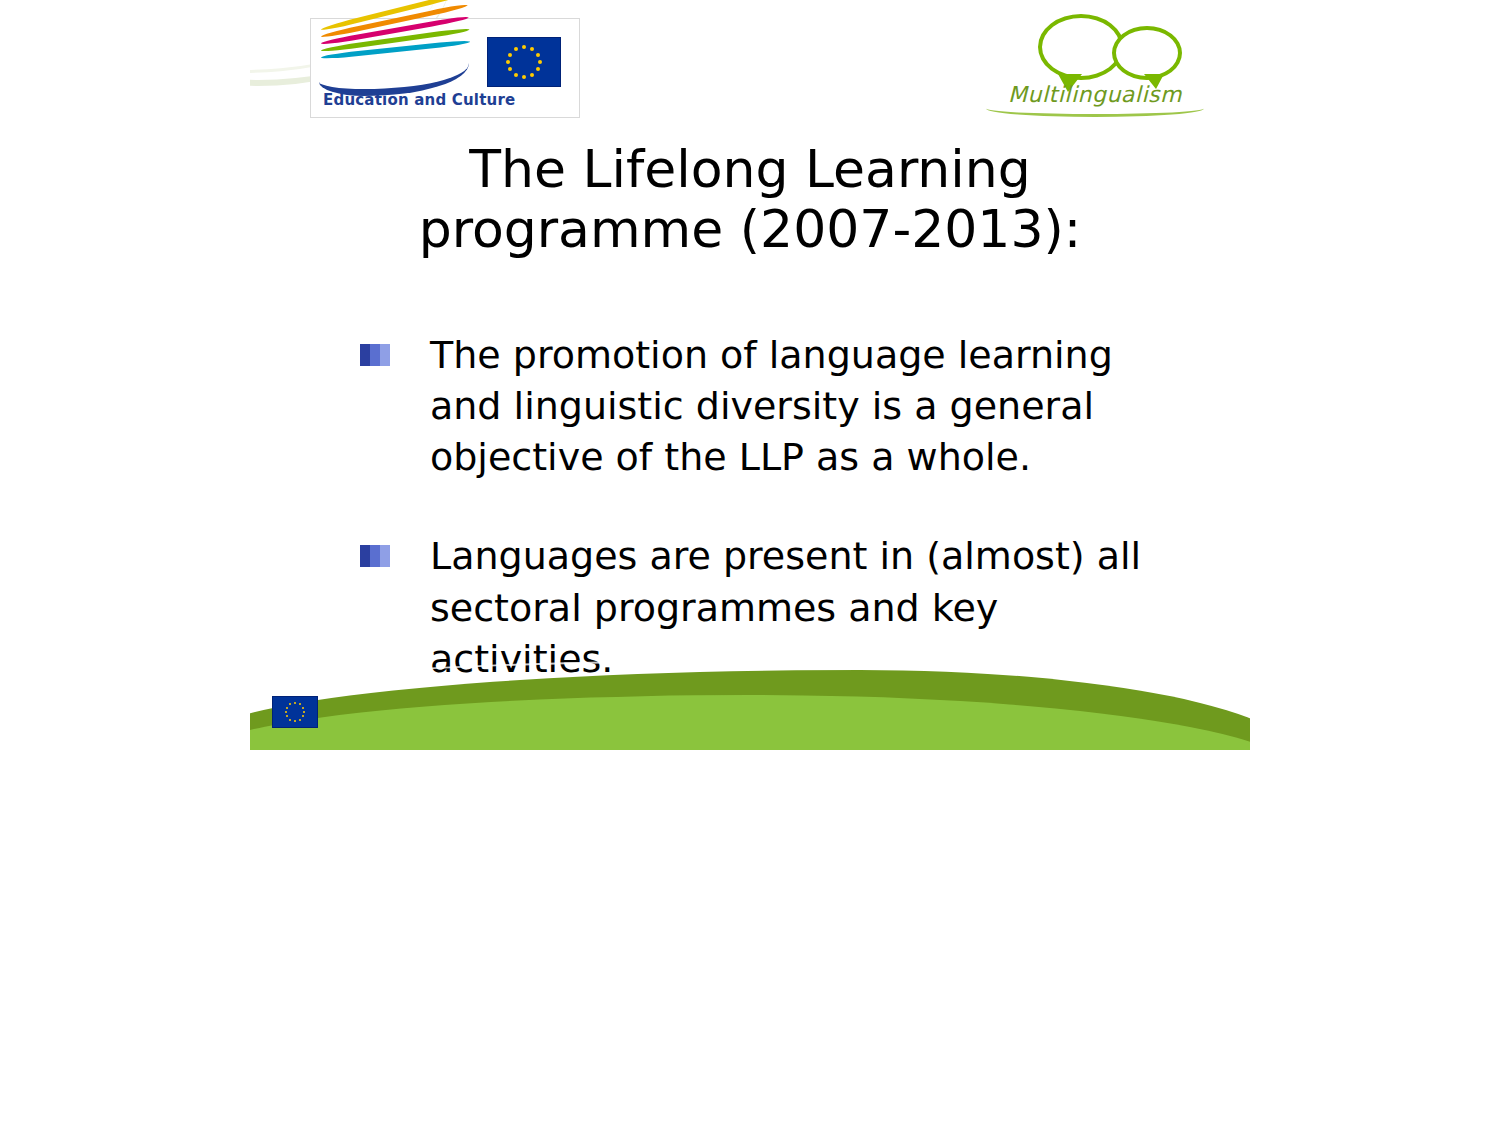Education and Culture
Multilingualism
The Lifelong Learning programme (2007-2013):
The promotion of language learning and linguistic diversity is a general objective of the LLP as a whole.
Languages are present in (almost) all sectoral programmes and key activities.